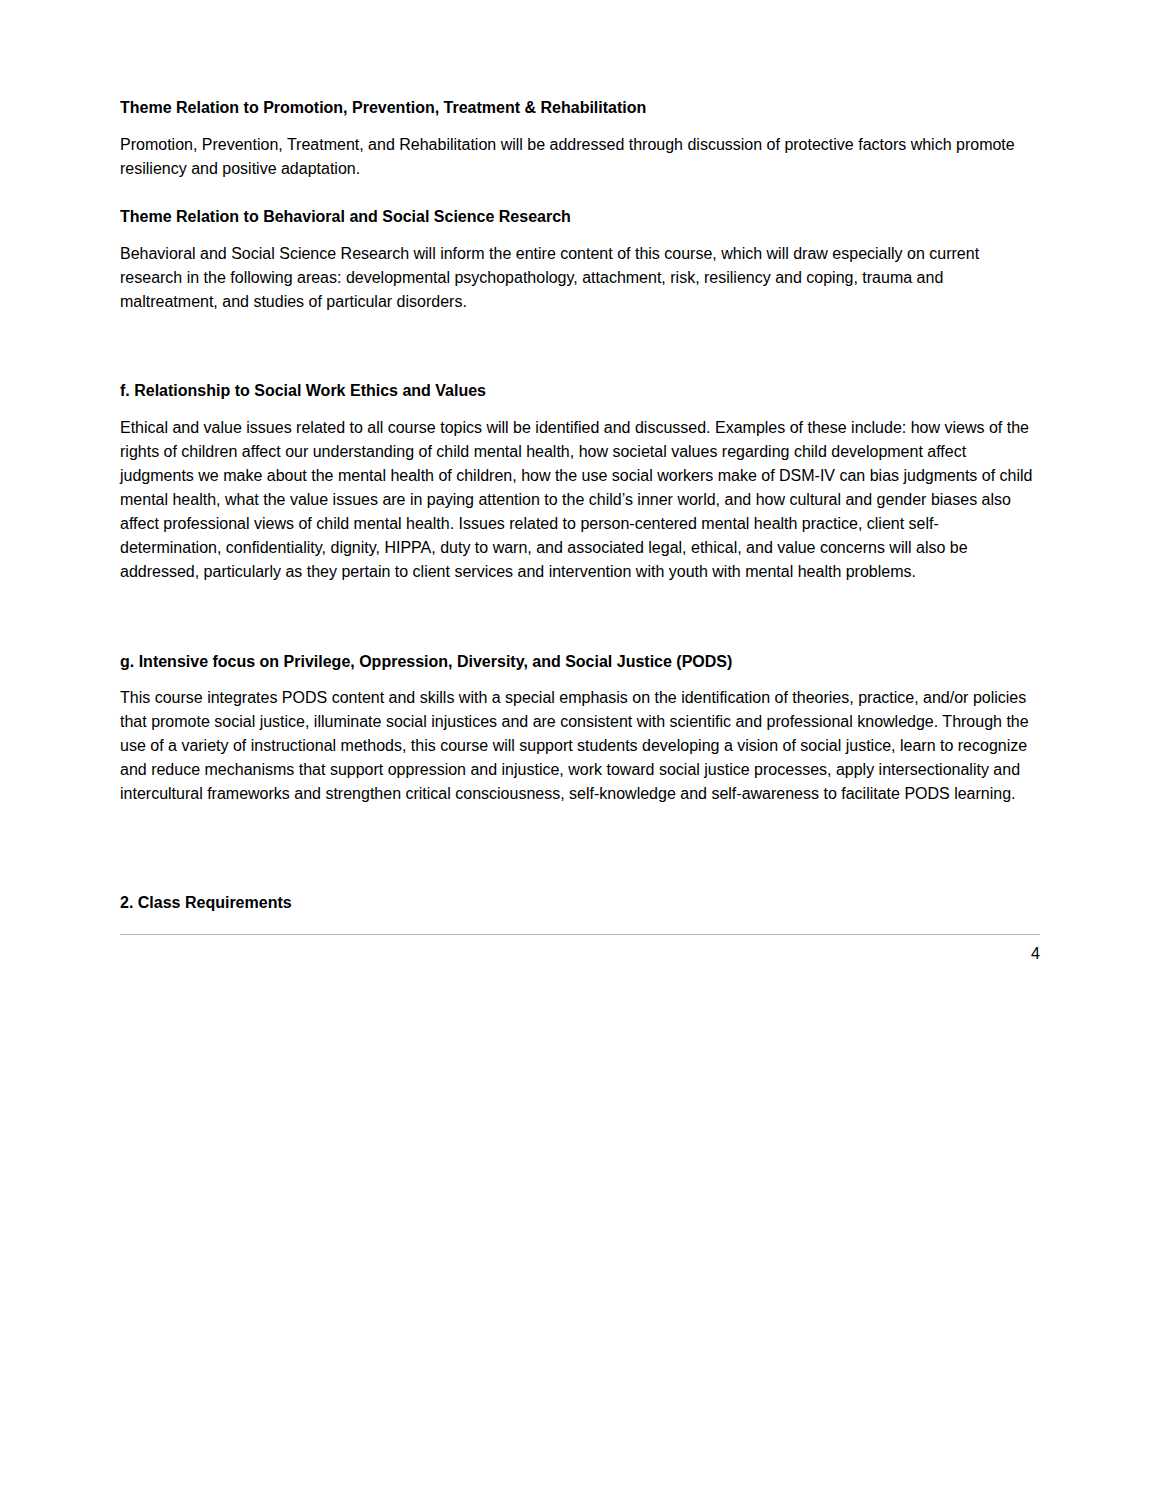Theme Relation to Promotion, Prevention, Treatment & Rehabilitation
Promotion, Prevention, Treatment, and Rehabilitation will be addressed through discussion of protective factors which promote resiliency and positive adaptation.
Theme Relation to Behavioral and Social Science Research
Behavioral and Social Science Research will inform the entire content of this course, which will draw especially on current research in the following areas: developmental psychopathology, attachment, risk, resiliency and coping, trauma and maltreatment, and studies of particular disorders.
f. Relationship to Social Work Ethics and Values
Ethical and value issues related to all course topics will be identified and discussed. Examples of these include: how views of the rights of children affect our understanding of child mental health, how societal values regarding child development affect judgments we make about the mental health of children, how the use social workers make of DSM-IV can bias judgments of child mental health, what the value issues are in paying attention to the child’s inner world, and how cultural and gender biases also affect professional views of child mental health. Issues related to person-centered mental health practice, client self- determination, confidentiality, dignity, HIPPA, duty to warn, and associated legal, ethical, and value concerns will also be addressed, particularly as they pertain to client services and intervention with youth with mental health problems.
g. Intensive focus on Privilege, Oppression, Diversity, and Social Justice (PODS)
This course integrates PODS content and skills with a special emphasis on the identification of theories, practice, and/or policies that promote social justice, illuminate social injustices and are consistent with scientific and professional knowledge. Through the use of a variety of instructional methods, this course will support students developing a vision of social justice, learn to recognize and reduce mechanisms that support oppression and injustice, work toward social justice processes, apply intersectionality and intercultural frameworks and strengthen critical consciousness, self-knowledge and self-awareness to facilitate PODS learning.
2. Class Requirements
4